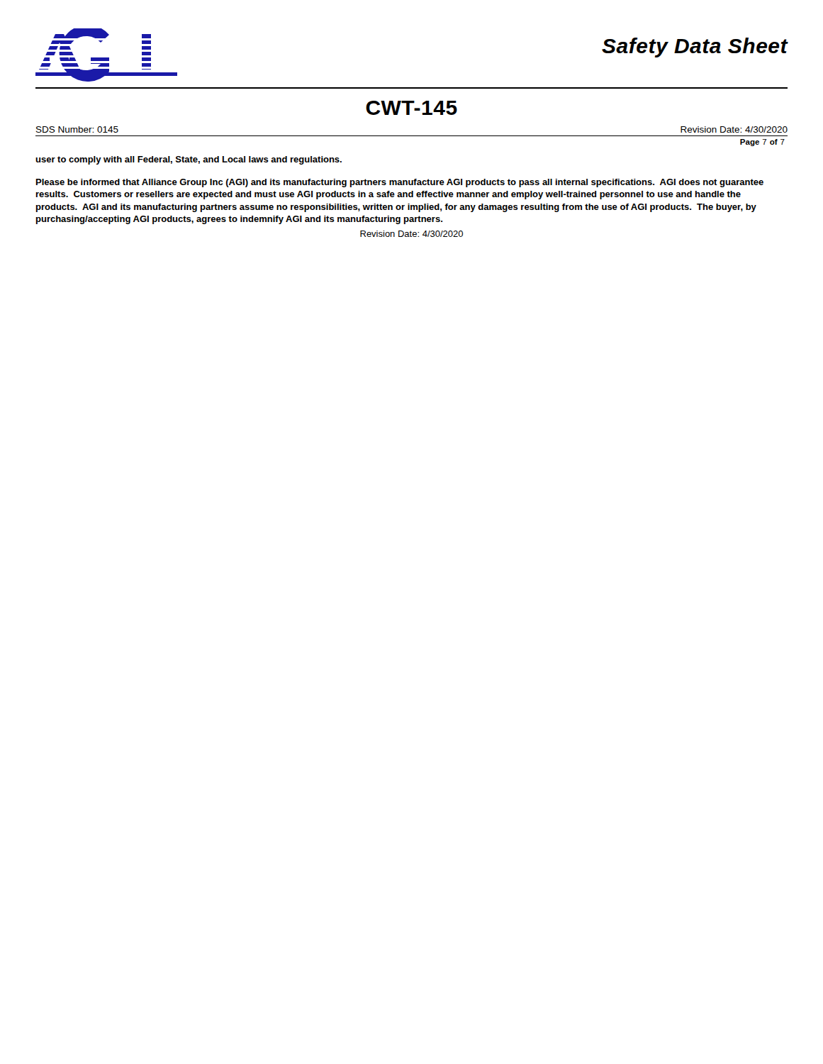Safety Data Sheet
CWT-145
SDS Number: 0145 Revision Date: 4/30/2020
Page 7 of 7
user to comply with all Federal, State, and Local laws and regulations.
Please be informed that Alliance Group Inc (AGI) and its manufacturing partners manufacture AGI products to pass all internal specifications. AGI does not guarantee results. Customers or resellers are expected and must use AGI products in a safe and effective manner and employ well-trained personnel to use and handle the products. AGI and its manufacturing partners assume no responsibilities, written or implied, for any damages resulting from the use of AGI products. The buyer, by purchasing/accepting AGI products, agrees to indemnify AGI and its manufacturing partners.
Revision Date: 4/30/2020